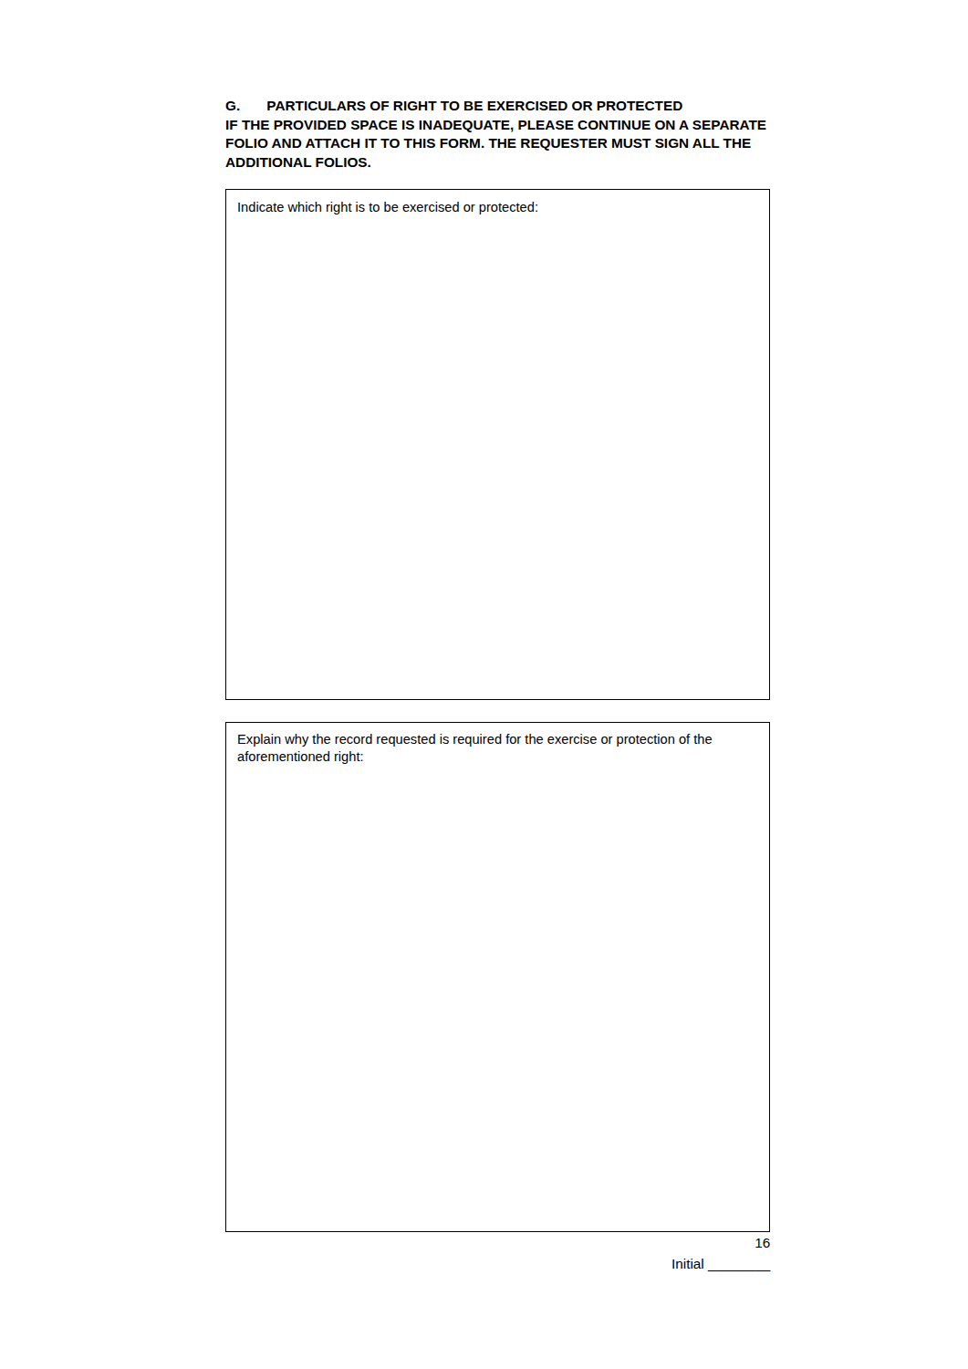G. PARTICULARS OF RIGHT TO BE EXERCISED OR PROTECTED IF THE PROVIDED SPACE IS INADEQUATE, PLEASE CONTINUE ON A SEPARATE FOLIO AND ATTACH IT TO THIS FORM. THE REQUESTER MUST SIGN ALL THE ADDITIONAL FOLIOS.
Indicate which right is to be exercised or protected:
Explain why the record requested is required for the exercise or protection of the aforementioned right:
16 Initial ________